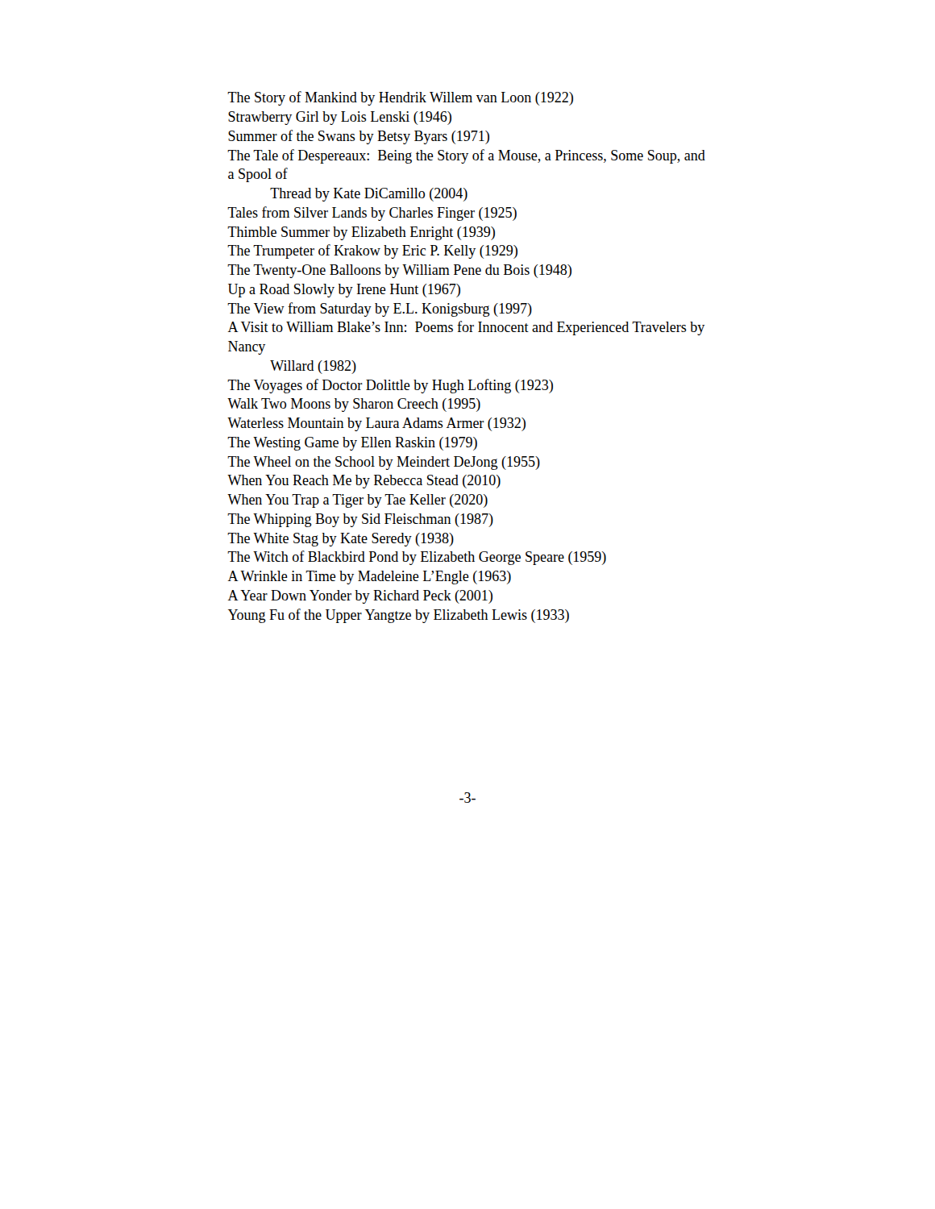The Story of Mankind by Hendrik Willem van Loon (1922)
Strawberry Girl by Lois Lenski (1946)
Summer of the Swans by Betsy Byars (1971)
The Tale of Despereaux: Being the Story of a Mouse, a Princess, Some Soup, and a Spool ofThread by Kate DiCamillo (2004)
Tales from Silver Lands by Charles Finger (1925)
Thimble Summer by Elizabeth Enright (1939)
The Trumpeter of Krakow by Eric P. Kelly (1929)
The Twenty-One Balloons by William Pene du Bois (1948)
Up a Road Slowly by Irene Hunt (1967)
The View from Saturday by E.L. Konigsburg (1997)
A Visit to William Blake’s Inn: Poems for Innocent and Experienced Travelers by NancyWillard (1982)
The Voyages of Doctor Dolittle by Hugh Lofting (1923)
Walk Two Moons by Sharon Creech (1995)
Waterless Mountain by Laura Adams Armer (1932)
The Westing Game by Ellen Raskin (1979)
The Wheel on the School by Meindert DeJong (1955)
When You Reach Me by Rebecca Stead (2010)
When You Trap a Tiger by Tae Keller (2020)
The Whipping Boy by Sid Fleischman (1987)
The White Stag by Kate Seredy (1938)
The Witch of Blackbird Pond by Elizabeth George Speare (1959)
A Wrinkle in Time by Madeleine L’Engle (1963)
A Year Down Yonder by Richard Peck (2001)
Young Fu of the Upper Yangtze by Elizabeth Lewis (1933)
-3-